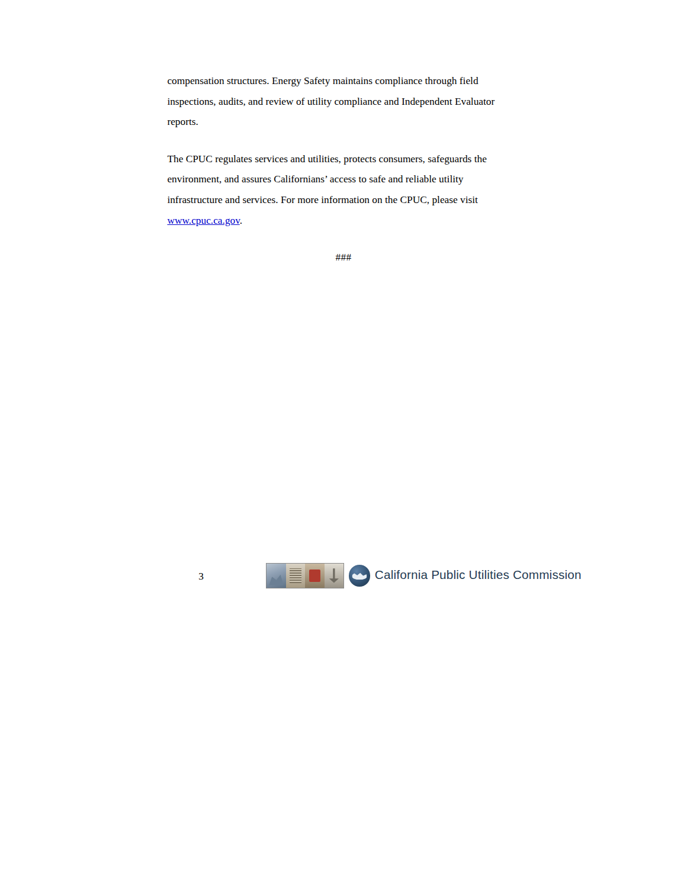compensation structures. Energy Safety maintains compliance through field inspections, audits, and review of utility compliance and Independent Evaluator reports.
The CPUC regulates services and utilities, protects consumers, safeguards the environment, and assures Californians’ access to safe and reliable utility infrastructure and services. For more information on the CPUC, please visit www.cpuc.ca.gov.
###
3
California Public Utilities Commission